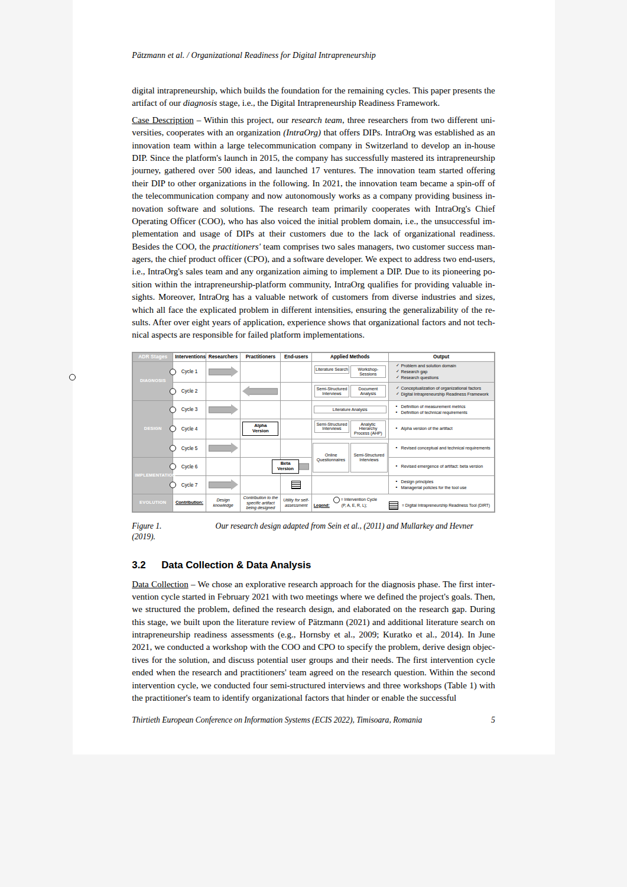Pätzmann et al. / Organizational Readiness for Digital Intrapreneurship
digital intrapreneurship, which builds the foundation for the remaining cycles. This paper presents the artifact of our diagnosis stage, i.e., the Digital Intrapreneurship Readiness Framework.
Case Description – Within this project, our research team, three researchers from two different universities, cooperates with an organization (IntraOrg) that offers DIPs. IntraOrg was established as an innovation team within a large telecommunication company in Switzerland to develop an in-house DIP. Since the platform's launch in 2015, the company has successfully mastered its intrapreneurship journey, gathered over 500 ideas, and launched 17 ventures. The innovation team started offering their DIP to other organizations in the following. In 2021, the innovation team became a spin-off of the telecommunication company and now autonomously works as a company providing business innovation software and solutions. The research team primarily cooperates with IntraOrg's Chief Operating Officer (COO), who has also voiced the initial problem domain, i.e., the unsuccessful implementation and usage of DIPs at their customers due to the lack of organizational readiness. Besides the COO, the practitioners' team comprises two sales managers, two customer success managers, the chief product officer (CPO), and a software developer. We expect to address two end-users, i.e., IntraOrg's sales team and any organization aiming to implement a DIP. Due to its pioneering position within the intrapreneurship-platform community, IntraOrg qualifies for providing valuable insights. Moreover, IntraOrg has a valuable network of customers from diverse industries and sizes, which all face the explicated problem in different intensities, ensuring the generalizability of the results. After over eight years of application, experience shows that organizational factors and not technical aspects are responsible for failed platform implementations.
| ADR Stages | Interventions | Researchers | Practitioners | End-users | Applied Methods | Output |
| --- | --- | --- | --- | --- | --- | --- |
| DIAGNOSIS | Cycle 1 | | | | Literature Search Workshop- Sessions | Problem and solution domain Research gap Research questions |
| Cycle 2 | | | | Semi-Structured Interviews Document Analysis | Conceptualization of organizational factors Digital Intrapreneurship Readiness Framework |
| DESIGN | Cycle 3 | | | | Literature Analysis | Definition of measurement metrics Definition of technical requirements |
| Cycle 4 | | Alpha Version | | Semi-Structured Interviews Analytic Hierarchy Process (AHP) | Alpha version of the artifact |
| Cycle 5 | | | | Online Questionnaires Semi-Structured Interviews | Revised conceptual and technical requirements |
| IMPLEMENTATION | Cycle 6 | | | Beta Version | Revised emergence of artifact: beta version |
| Cycle 7 | | | | | Design principles Managerial policies for the tool use |
| EVOLUTION | Contribution: | Design knowledge | Contribution to the specific artifact being designed | Utility for self- assessment | Legend: = Intervention Cycle (P, A, E, R, L); = Digital Intrapreneurship Readiness Tool (DIRT) |
Figure 1. Our research design adapted from Sein et al., (2011) and Mullarkey and Hevner (2019).
3.2 Data Collection & Data Analysis
Data Collection – We chose an explorative research approach for the diagnosis phase. The first intervention cycle started in February 2021 with two meetings where we defined the project's goals. Then, we structured the problem, defined the research design, and elaborated on the research gap. During this stage, we built upon the literature review of Pätzmann (2021) and additional literature search on intrapreneurship readiness assessments (e.g., Hornsby et al., 2009; Kuratko et al., 2014). In June 2021, we conducted a workshop with the COO and CPO to specify the problem, derive design objectives for the solution, and discuss potential user groups and their needs. The first intervention cycle ended when the research and practitioners' team agreed on the research question. Within the second intervention cycle, we conducted four semi-structured interviews and three workshops (Table 1) with the practitioner's team to identify organizational factors that hinder or enable the successful
Thirtieth European Conference on Information Systems (ECIS 2022), Timisoara, Romania 5